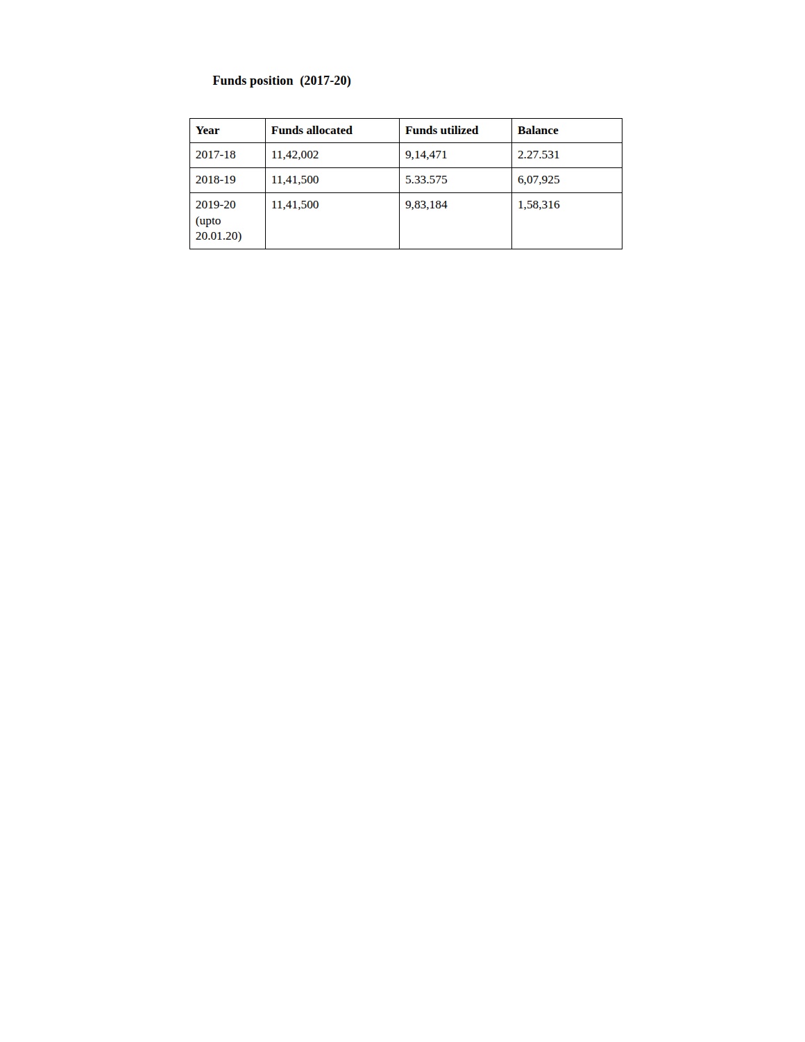Funds position (2017-20)
| Year | Funds allocated | Funds utilized | Balance |
| --- | --- | --- | --- |
| 2017-18 | 11,42,002 | 9,14,471 | 2.27.531 |
| 2018-19 | 11,41,500 | 5.33.575 | 6,07,925 |
| 2019-20 (upto 20.01.20) | 11,41,500 | 9,83,184 | 1,58,316 |